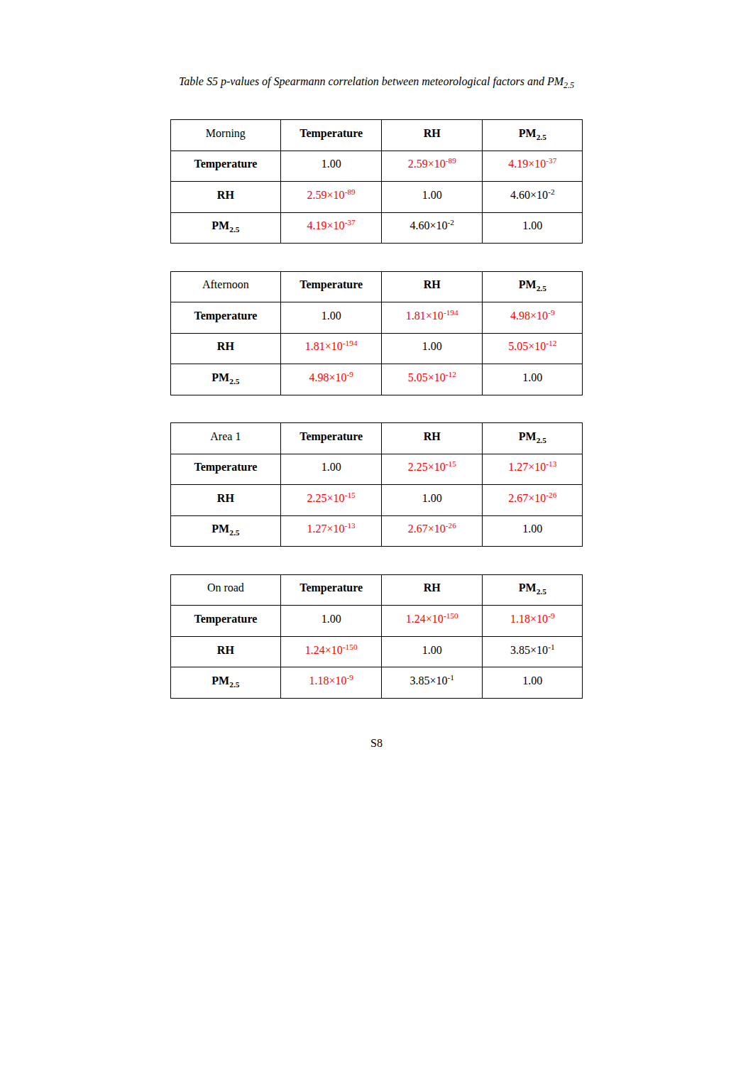Table S5 p-values of Spearmann correlation between meteorological factors and PM2.5
| Morning | Temperature | RH | PM 2.5 |
| Temperature | 1.00 | 2.59×10 -89 | 4.19×10 -37 |
| RH | 2.59×10 -89 | 1.00 | 4.60×10 -2 |
| PM 2.5 | 4.19×10 -37 | 4.60×10 -2 | 1.00 |
| Afternoon | Temperature | RH | PM 2.5 |
| Temperature | 1.00 | 1.81×10 -194 | 4.98×10 -9 |
| RH | 1.81×10 -194 | 1.00 | 5.05×10 -12 |
| PM 2.5 | 4.98×10 -9 | 5.05×10 -12 | 1.00 |
| Area 1 | Temperature | RH | PM 2.5 |
| Temperature | 1.00 | 2.25×10 -15 | 1.27×10 -13 |
| RH | 2.25×10 -15 | 1.00 | 2.67×10 -26 |
| PM 2.5 | 1.27×10 -13 | 2.67×10 -26 | 1.00 |
| On road | Temperature | RH | PM 2.5 |
| Temperature | 1.00 | 1.24×10 -150 | 1.18×10 -9 |
| RH | 1.24×10 -150 | 1.00 | 3.85×10 -1 |
| PM 2.5 | 1.18×10 -9 | 3.85×10 -1 | 1.00 |
S8